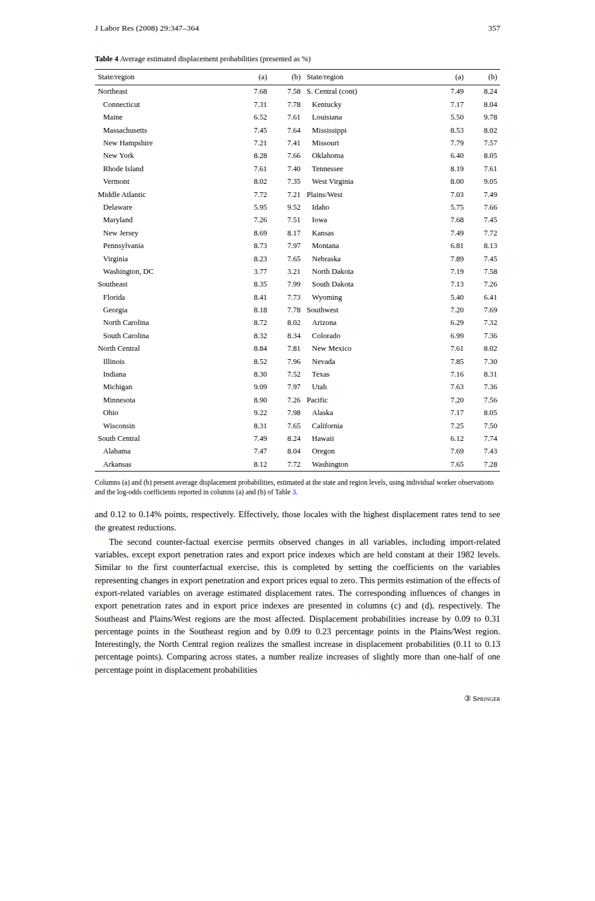J Labor Res (2008) 29:347–364 357
Table 4 Average estimated displacement probabilities (presented as %)
| State/region | (a) | (b) | State/region | (a) | (b) |
| --- | --- | --- | --- | --- | --- |
| Northeast | 7.68 | 7.58 | S. Central (cont) | 7.49 | 8.24 |
| Connecticut | 7.31 | 7.78 | Kentucky | 7.17 | 8.04 |
| Maine | 6.52 | 7.61 | Louisiana | 5.50 | 9.78 |
| Massachusetts | 7.45 | 7.64 | Mississippi | 8.53 | 8.02 |
| New Hampshire | 7.21 | 7.41 | Missouri | 7.79 | 7.57 |
| New York | 8.28 | 7.66 | Oklahoma | 6.40 | 8.05 |
| Rhode Island | 7.61 | 7.40 | Tennessee | 8.19 | 7.61 |
| Vermont | 8.02 | 7.35 | West Virginia | 8.00 | 9.05 |
| Middle Atlantic | 7.72 | 7.21 | Plains/West | 7.03 | 7.49 |
| Delaware | 5.95 | 9.52 | Idaho | 5.75 | 7.66 |
| Maryland | 7.26 | 7.51 | Iowa | 7.68 | 7.45 |
| New Jersey | 8.69 | 8.17 | Kansas | 7.49 | 7.72 |
| Pennsylvania | 8.73 | 7.97 | Montana | 6.81 | 8.13 |
| Virginia | 8.23 | 7.65 | Nebraska | 7.89 | 7.45 |
| Washington, DC | 3.77 | 3.21 | North Dakota | 7.19 | 7.58 |
| Southeast | 8.35 | 7.99 | South Dakota | 7.13 | 7.26 |
| Florida | 8.41 | 7.73 | Wyoming | 5.40 | 6.41 |
| Georgia | 8.18 | 7.78 | Southwest | 7.20 | 7.69 |
| North Carolina | 8.72 | 8.02 | Arizona | 6.29 | 7.32 |
| South Carolina | 8.32 | 8.34 | Colorado | 6.99 | 7.36 |
| North Central | 8.84 | 7.81 | New Mexico | 7.61 | 8.02 |
| Illinois | 8.52 | 7.96 | Nevada | 7.85 | 7.30 |
| Indiana | 8.30 | 7.52 | Texas | 7.16 | 8.31 |
| Michigan | 9.09 | 7.97 | Utah | 7.63 | 7.36 |
| Minnesota | 8.90 | 7.26 | Pacific | 7.20 | 7.56 |
| Ohio | 9.22 | 7.98 | Alaska | 7.17 | 8.05 |
| Wisconsin | 8.31 | 7.65 | California | 7.25 | 7.50 |
| South Central | 7.49 | 8.24 | Hawaii | 6.12 | 7.74 |
| Alabama | 7.47 | 8.04 | Oregon | 7.69 | 7.43 |
| Arkansas | 8.12 | 7.72 | Washington | 7.65 | 7.28 |
Columns (a) and (b) present average displacement probabilities, estimated at the state and region levels, using individual worker observations and the log-odds coefficients reported in columns (a) and (b) of Table 3.
and 0.12 to 0.14% points, respectively. Effectively, those locales with the highest displacement rates tend to see the greatest reductions.
The second counter-factual exercise permits observed changes in all variables, including import-related variables, except export penetration rates and export price indexes which are held constant at their 1982 levels. Similar to the first counterfactual exercise, this is completed by setting the coefficients on the variables representing changes in export penetration and export prices equal to zero. This permits estimation of the effects of export-related variables on average estimated displacement rates. The corresponding influences of changes in export penetration rates and in export price indexes are presented in columns (c) and (d), respectively. The Southeast and Plains/West regions are the most affected. Displacement probabilities increase by 0.09 to 0.31 percentage points in the Southeast region and by 0.09 to 0.23 percentage points in the Plains/West region. Interestingly, the North Central region realizes the smallest increase in displacement probabilities (0.11 to 0.13 percentage points). Comparing across states, a number realize increases of slightly more than one-half of one percentage point in displacement probabilities
③ Springer